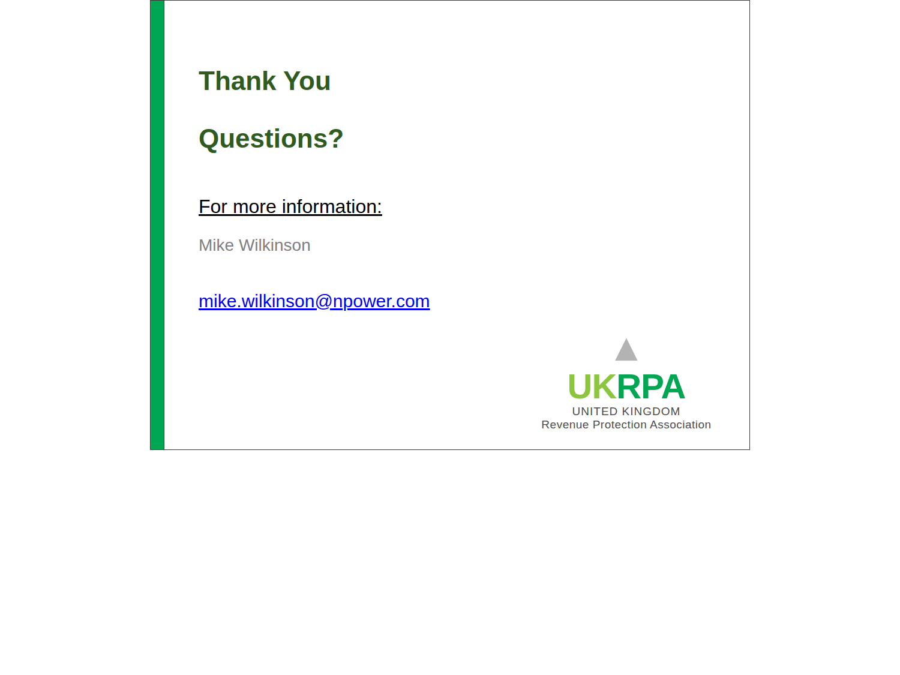Thank You
Questions?
For more information:
Mike Wilkinson
mike.wilkinson@npower.com
▲
UK RPA
UNITED KINGDOM
Revenue Protection Association